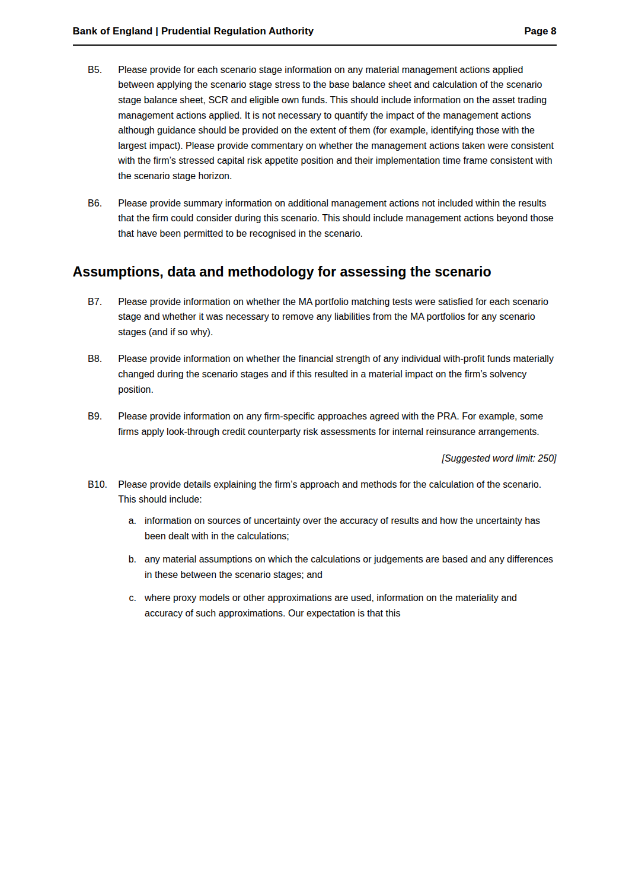Bank of England | Prudential Regulation Authority Page 8
B5. Please provide for each scenario stage information on any material management actions applied between applying the scenario stage stress to the base balance sheet and calculation of the scenario stage balance sheet, SCR and eligible own funds. This should include information on the asset trading management actions applied. It is not necessary to quantify the impact of the management actions although guidance should be provided on the extent of them (for example, identifying those with the largest impact). Please provide commentary on whether the management actions taken were consistent with the firm’s stressed capital risk appetite position and their implementation time frame consistent with the scenario stage horizon.
B6. Please provide summary information on additional management actions not included within the results that the firm could consider during this scenario. This should include management actions beyond those that have been permitted to be recognised in the scenario.
Assumptions, data and methodology for assessing the scenario
B7. Please provide information on whether the MA portfolio matching tests were satisfied for each scenario stage and whether it was necessary to remove any liabilities from the MA portfolios for any scenario stages (and if so why).
B8. Please provide information on whether the financial strength of any individual with-profit funds materially changed during the scenario stages and if this resulted in a material impact on the firm’s solvency position.
B9. Please provide information on any firm-specific approaches agreed with the PRA. For example, some firms apply look-through credit counterparty risk assessments for internal reinsurance arrangements.
[Suggested word limit: 250]
B10. Please provide details explaining the firm’s approach and methods for the calculation of the scenario. This should include:
information on sources of uncertainty over the accuracy of results and how the uncertainty has been dealt with in the calculations;
any material assumptions on which the calculations or judgements are based and any differences in these between the scenario stages; and
where proxy models or other approximations are used, information on the materiality and accuracy of such approximations. Our expectation is that this